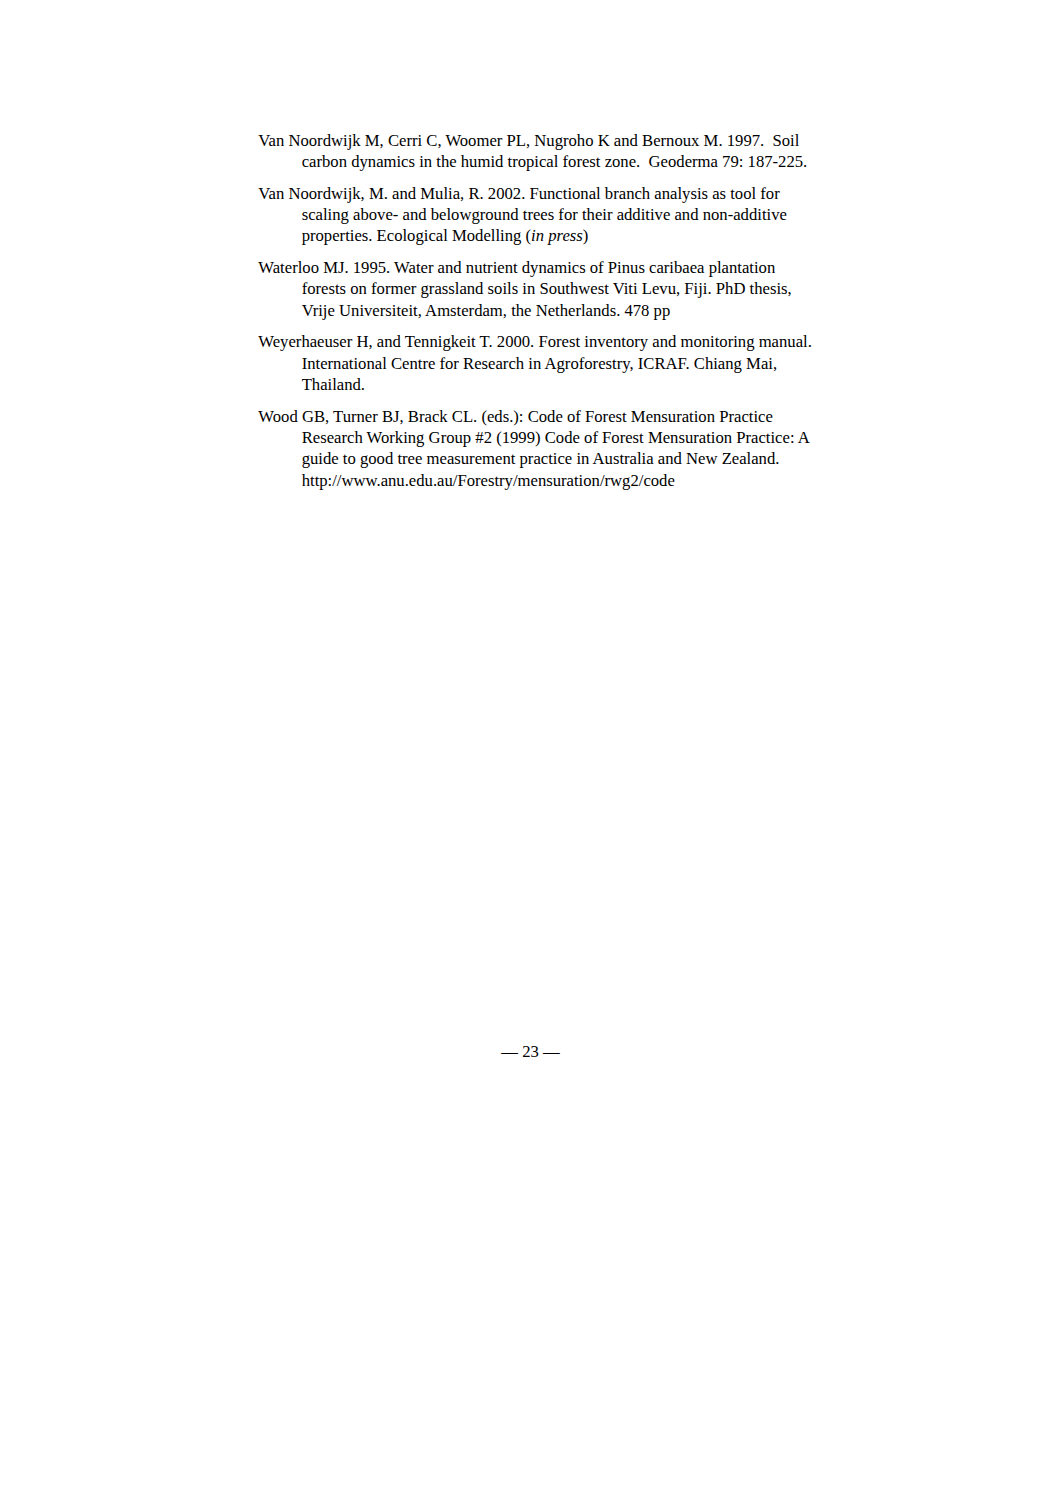Van Noordwijk M, Cerri C, Woomer PL, Nugroho K and Bernoux M. 1997. Soil carbon dynamics in the humid tropical forest zone. Geoderma 79: 187-225.
Van Noordwijk, M. and Mulia, R. 2002. Functional branch analysis as tool for scaling above- and belowground trees for their additive and non-additive properties. Ecological Modelling (in press)
Waterloo MJ. 1995. Water and nutrient dynamics of Pinus caribaea plantation forests on former grassland soils in Southwest Viti Levu, Fiji. PhD thesis, Vrije Universiteit, Amsterdam, the Netherlands. 478 pp
Weyerhaeuser H, and Tennigkeit T. 2000. Forest inventory and monitoring manual. International Centre for Research in Agroforestry, ICRAF. Chiang Mai, Thailand.
Wood GB, Turner BJ, Brack CL. (eds.): Code of Forest Mensuration Practice Research Working Group #2 (1999) Code of Forest Mensuration Practice: A guide to good tree measurement practice in Australia and New Zealand. http://www.anu.edu.au/Forestry/mensuration/rwg2/code
— 23 —